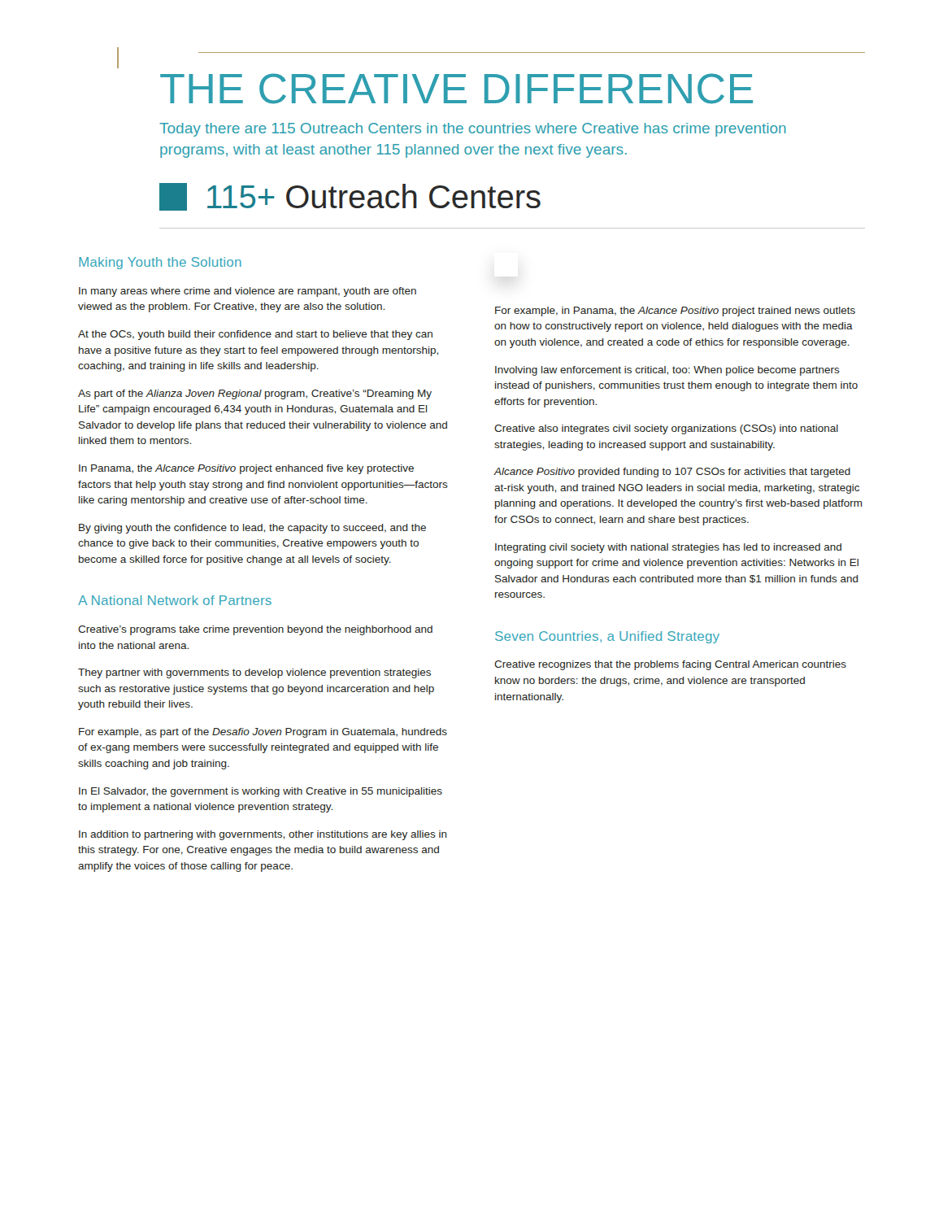THE CREATIVE DIFFERENCE
Today there are 115 Outreach Centers in the countries where Creative has crime prevention programs, with at least another 115 planned over the next five years.
115+ Outreach Centers
Making Youth the Solution
In many areas where crime and violence are rampant, youth are often viewed as the problem. For Creative, they are also the solution.
At the OCs, youth build their confidence and start to believe that they can have a positive future as they start to feel empowered through mentorship, coaching, and training in life skills and leadership.
As part of the Alianza Joven Regional program, Creative’s “Dreaming My Life” campaign encouraged 6,434 youth in Honduras, Guatemala and El Salvador to develop life plans that reduced their vulnerability to violence and linked them to mentors.
In Panama, the Alcance Positivo project enhanced five key protective factors that help youth stay strong and find nonviolent opportunities—factors like caring mentorship and creative use of after-school time.
By giving youth the confidence to lead, the capacity to succeed, and the chance to give back to their communities, Creative empowers youth to become a skilled force for positive change at all levels of society.
A National Network of Partners
Creative’s programs take crime prevention beyond the neighborhood and into the national arena.
They partner with governments to develop violence prevention strategies such as restorative justice systems that go beyond incarceration and help youth rebuild their lives.
For example, as part of the Desafio Joven Program in Guatemala, hundreds of ex-gang members were successfully reintegrated and equipped with life skills coaching and job training.
In El Salvador, the government is working with Creative in 55 municipalities to implement a national violence prevention strategy.
In addition to partnering with governments, other institutions are key allies in this strategy. For one, Creative engages the media to build awareness and amplify the voices of those calling for peace.
For example, in Panama, the Alcance Positivo project trained news outlets on how to constructively report on violence, held dialogues with the media on youth violence, and created a code of ethics for responsible coverage.
Involving law enforcement is critical, too: When police become partners instead of punishers, communities trust them enough to integrate them into efforts for prevention.
Creative also integrates civil society organizations (CSOs) into national strategies, leading to increased support and sustainability.
Alcance Positivo provided funding to 107 CSOs for activities that targeted at-risk youth, and trained NGO leaders in social media, marketing, strategic planning and operations. It developed the country’s first web-based platform for CSOs to connect, learn and share best practices.
Integrating civil society with national strategies has led to increased and ongoing support for crime and violence prevention activities: Networks in El Salvador and Honduras each contributed more than $1 million in funds and resources.
Seven Countries, a Unified Strategy
Creative recognizes that the problems facing Central American countries know no borders: the drugs, crime, and violence are transported internationally.